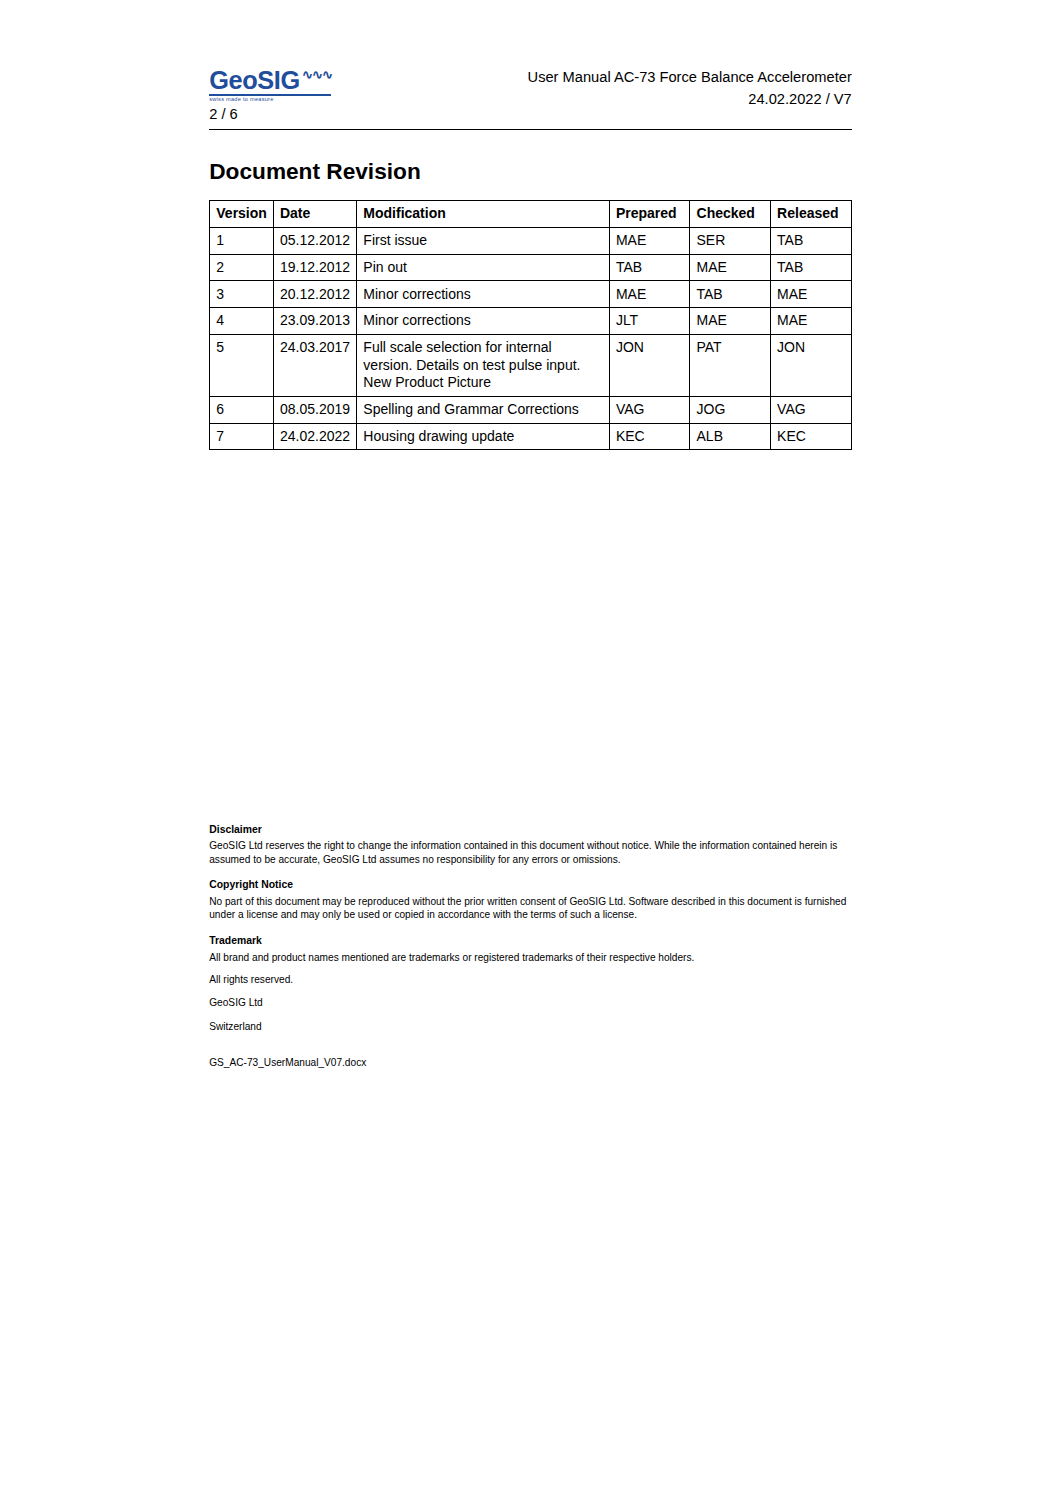Geo SIG∿∿∿
swiss made to measure
2 / 6
User Manual AC-73 Force Balance Accelerometer
24.02.2022 / V7
Document Revision
| Version | Date | Modification | Prepared | Checked | Released |
| --- | --- | --- | --- | --- | --- |
| 1 | 05.12.2012 | First issue | MAE | SER | TAB |
| 2 | 19.12.2012 | Pin out | TAB | MAE | TAB |
| 3 | 20.12.2012 | Minor corrections | MAE | TAB | MAE |
| 4 | 23.09.2013 | Minor corrections | JLT | MAE | MAE |
| 5 | 24.03.2017 | Full scale selection for internal version. Details on test pulse input. New Product Picture | JON | PAT | JON |
| 6 | 08.05.2019 | Spelling and Grammar Corrections | VAG | JOG | VAG |
| 7 | 24.02.2022 | Housing drawing update | KEC | ALB | KEC |
Disclaimer
GeoSIG Ltd reserves the right to change the information contained in this document without notice. While the information contained herein is assumed to be accurate, GeoSIG Ltd assumes no responsibility for any errors or omissions.
Copyright Notice
No part of this document may be reproduced without the prior written consent of GeoSIG Ltd. Software described in this document is furnished under a license and may only be used or copied in accordance with the terms of such a license.
Trademark
All brand and product names mentioned are trademarks or registered trademarks of their respective holders.
All rights reserved.
GeoSIG Ltd
Switzerland
GS_AC-73_UserManual_V07.docx